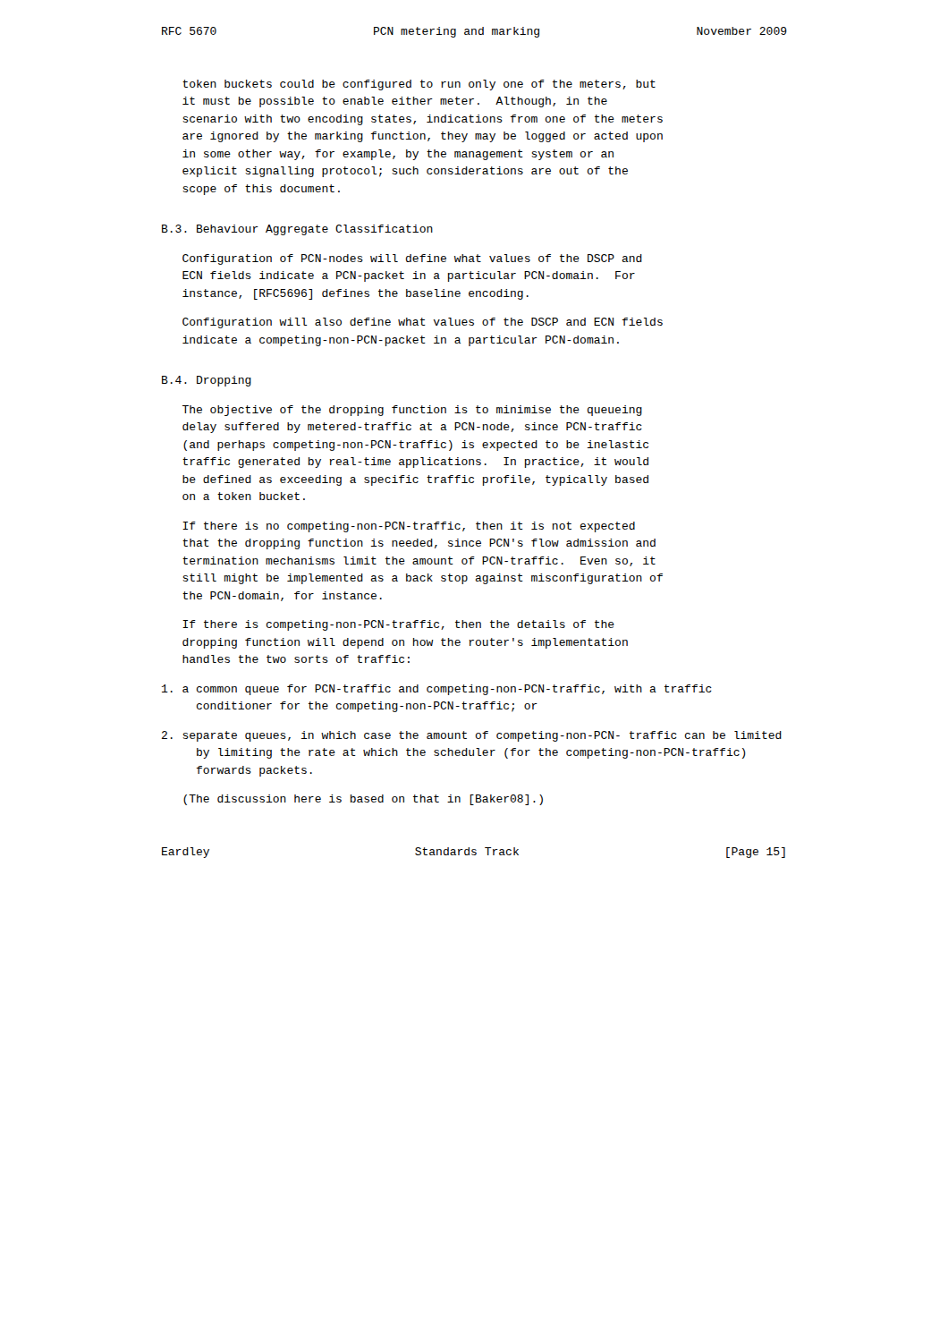RFC 5670 PCN metering and marking November 2009
token buckets could be configured to run only one of the meters, but it must be possible to enable either meter. Although, in the scenario with two encoding states, indications from one of the meters are ignored by the marking function, they may be logged or acted upon in some other way, for example, by the management system or an explicit signalling protocol; such considerations are out of the scope of this document.
B.3. Behaviour Aggregate Classification
Configuration of PCN-nodes will define what values of the DSCP and ECN fields indicate a PCN-packet in a particular PCN-domain. For instance, [RFC5696] defines the baseline encoding.
Configuration will also define what values of the DSCP and ECN fields indicate a competing-non-PCN-packet in a particular PCN-domain.
B.4. Dropping
The objective of the dropping function is to minimise the queueing delay suffered by metered-traffic at a PCN-node, since PCN-traffic (and perhaps competing-non-PCN-traffic) is expected to be inelastic traffic generated by real-time applications. In practice, it would be defined as exceeding a specific traffic profile, typically based on a token bucket.
If there is no competing-non-PCN-traffic, then it is not expected that the dropping function is needed, since PCN's flow admission and termination mechanisms limit the amount of PCN-traffic. Even so, it still might be implemented as a back stop against misconfiguration of the PCN-domain, for instance.
If there is competing-non-PCN-traffic, then the details of the dropping function will depend on how the router's implementation handles the two sorts of traffic:
1. a common queue for PCN-traffic and competing-non-PCN-traffic, with a traffic conditioner for the competing-non-PCN-traffic; or
2. separate queues, in which case the amount of competing-non-PCN- traffic can be limited by limiting the rate at which the scheduler (for the competing-non-PCN-traffic) forwards packets.
(The discussion here is based on that in [Baker08].)
Eardley Standards Track [Page 15]